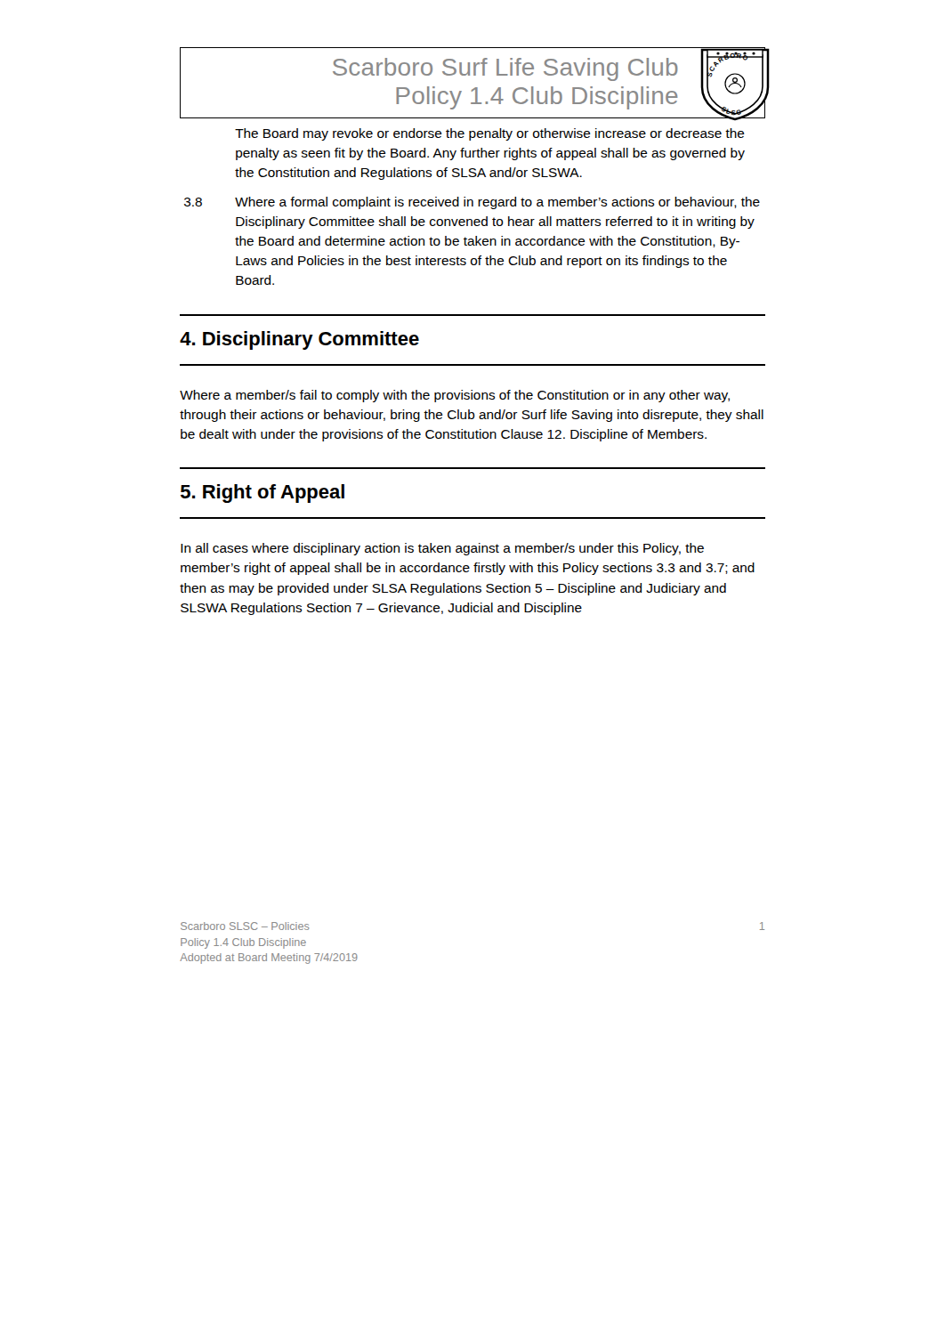Scarboro Surf Life Saving Club
Policy 1.4 Club Discipline
SCARBORO SLSC
The Board may revoke or endorse the penalty or otherwise increase or decrease the penalty as seen fit by the Board. Any further rights of appeal shall be as governed by the Constitution and Regulations of SLSA and/or SLSWA.
3.8
Where a formal complaint is received in regard to a member’s actions or behaviour, the Disciplinary Committee shall be convened to hear all matters referred to it in writing by the Board and determine action to be taken in accordance with the Constitution, By-Laws and Policies in the best interests of the Club and report on its findings to the Board.
4. Disciplinary Committee
Where a member/s fail to comply with the provisions of the Constitution or in any other way, through their actions or behaviour, bring the Club and/or Surf life Saving into disrepute, they shall be dealt with under the provisions of the Constitution Clause 12. Discipline of Members.
5. Right of Appeal
In all cases where disciplinary action is taken against a member/s under this Policy, the member’s right of appeal shall be in accordance firstly with this Policy sections 3.3 and 3.7; and then as may be provided under SLSA Regulations Section 5 – Discipline and Judiciary and SLSWA Regulations Section 7 – Grievance, Judicial and Discipline
Scarboro SLSC – Policies
Policy 1.4 Club Discipline
Adopted at Board Meeting 7/4/2019
1